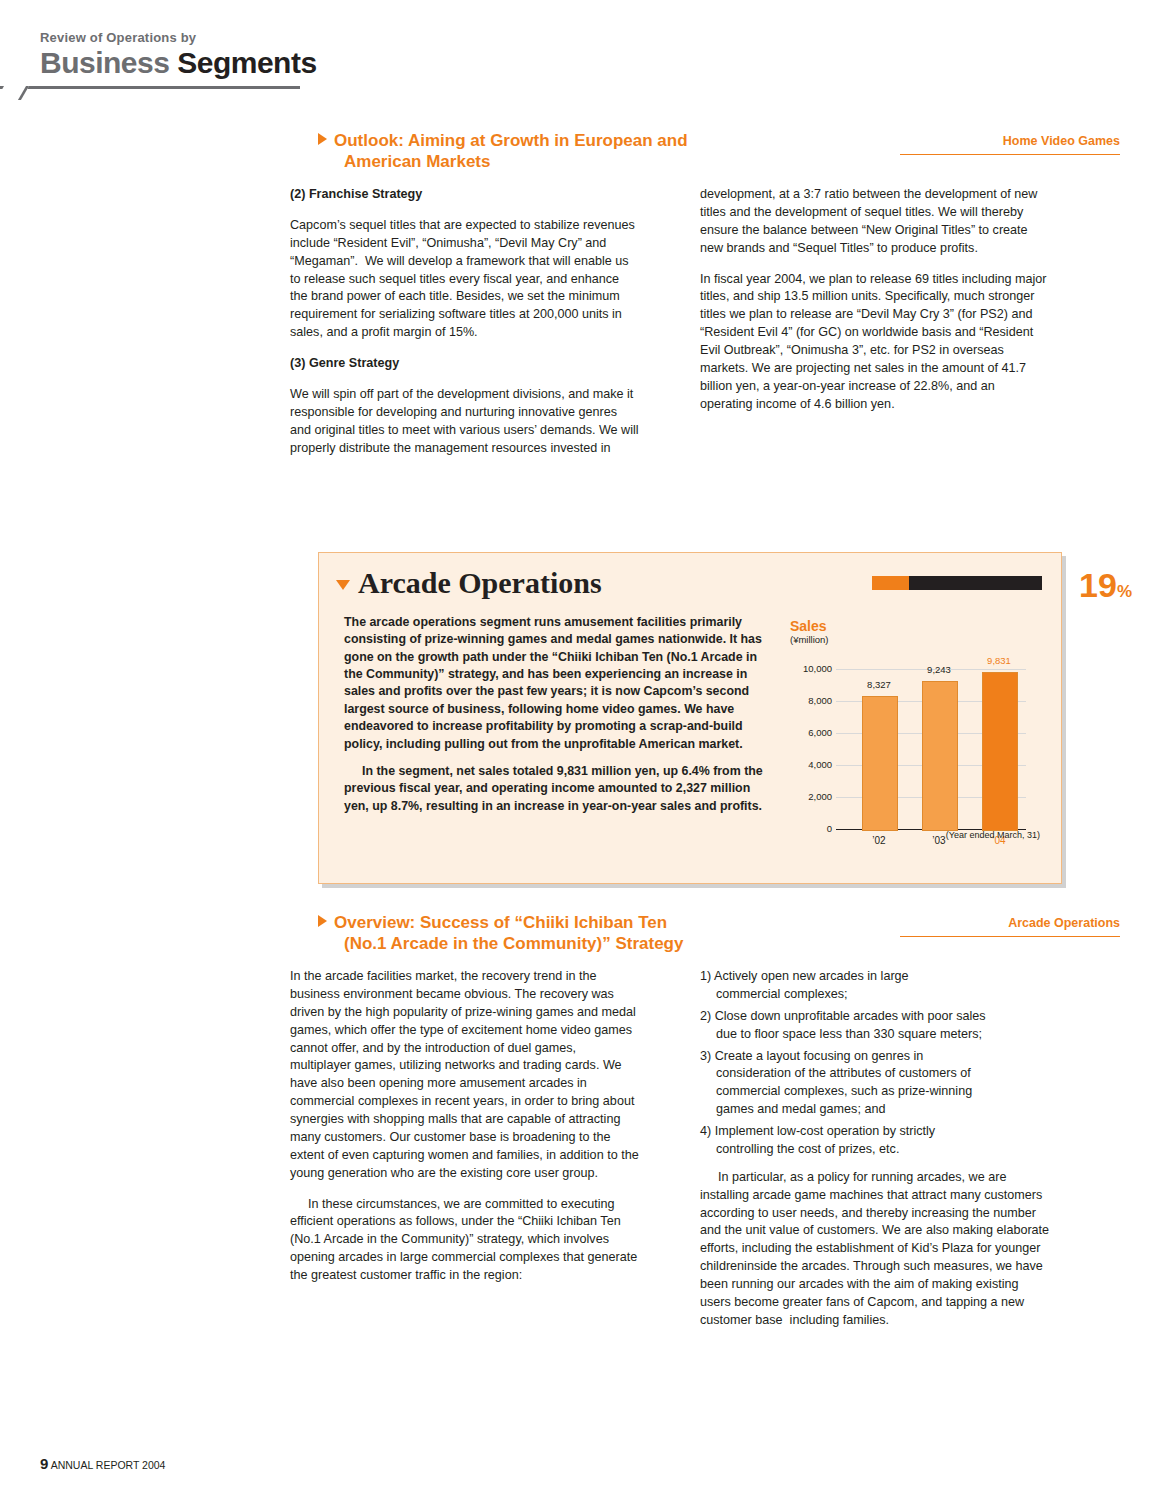Review of Operations by
Business Segments
Outlook: Aiming at Growth in European and
American Markets
Home Video Games
(2) Franchise Strategy
Capcom’s sequel titles that are expected to stabilize revenues include “Resident Evil”, “Onimusha”, “Devil May Cry” and “Megaman”. We will develop a framework that will enable us to release such sequel titles every fiscal year, and enhance the brand power of each title. Besides, we set the minimum requirement for serializing software titles at 200,000 units in sales, and a profit margin of 15%.
(3) Genre Strategy
We will spin off part of the development divisions, and make it responsible for developing and nurturing innovative genres and original titles to meet with various users’ demands. We will properly distribute the management resources invested in
development, at a 3:7 ratio between the development of new titles and the development of sequel titles. We will thereby ensure the balance between “New Original Titles” to create new brands and “Sequel Titles” to produce profits.
In fiscal year 2004, we plan to release 69 titles including major titles, and ship 13.5 million units. Specifically, much stronger titles we plan to release are “Devil May Cry 3” (for PS2) and “Resident Evil 4” (for GC) on worldwide basis and “Resident Evil Outbreak”, “Onimusha 3”, etc. for PS2 in overseas markets. We are projecting net sales in the amount of 41.7 billion yen, a year-on-year increase of 22.8%, and an operating income of 4.6 billion yen.
Arcade Operations
19%
The arcade operations segment runs amusement facilities primarily consisting of prize-winning games and medal games nationwide. It has gone on the growth path under the “Chiiki Ichiban Ten (No.1 Arcade in the Community)” strategy, and has been experiencing an increase in sales and profits over the past few years; it is now Capcom’s second largest source of business, following home video games. We have endeavored to increase profitability by promoting a scrap-and-build policy, including pulling out from the unprofitable American market.
In the segment, net sales totaled 9,831 million yen, up 6.4% from the previous fiscal year, and operating income amounted to 2,327 million yen, up 8.7%, resulting in an increase in year-on-year sales and profits.
Sales
(¥million)
10,000
8,000
6,000
4,000
2,000
0
8,327
’02
9,243
’03
9,831
’04
(Year ended March, 31)
Overview: Success of “Chiiki Ichiban Ten
(No.1 Arcade in the Community)” Strategy
Arcade Operations
In the arcade facilities market, the recovery trend in the business environment became obvious. The recovery was driven by the high popularity of prize-wining games and medal games, which offer the type of excitement home video games cannot offer, and by the introduction of duel games, multiplayer games, utilizing networks and trading cards. We have also been opening more amusement arcades in commercial complexes in recent years, in order to bring about synergies with shopping malls that are capable of attracting many customers. Our customer base is broadening to the extent of even capturing women and families, in addition to the young generation who are the existing core user group.
In these circumstances, we are committed to executing efficient operations as follows, under the “Chiiki Ichiban Ten (No.1 Arcade in the Community)” strategy, which involves opening arcades in large commercial complexes that generate the greatest customer traffic in the region:
1) Actively open new arcades in large
commercial complexes;
2) Close down unprofitable arcades with poor sales
due to floor space less than 330 square meters;
3) Create a layout focusing on genres in
consideration of the attributes of customers of
commercial complexes, such as prize-winning
games and medal games; and
4) Implement low-cost operation by strictly
controlling the cost of prizes, etc.
In particular, as a policy for running arcades, we are installing arcade game machines that attract many customers according to user needs, and thereby increasing the number and the unit value of customers. We are also making elaborate efforts, including the establishment of Kid’s Plaza for younger childreninside the arcades. Through such measures, we have been running our arcades with the aim of making existing users become greater fans of Capcom, and tapping a new customer base including families.
9 ANNUAL REPORT 2004